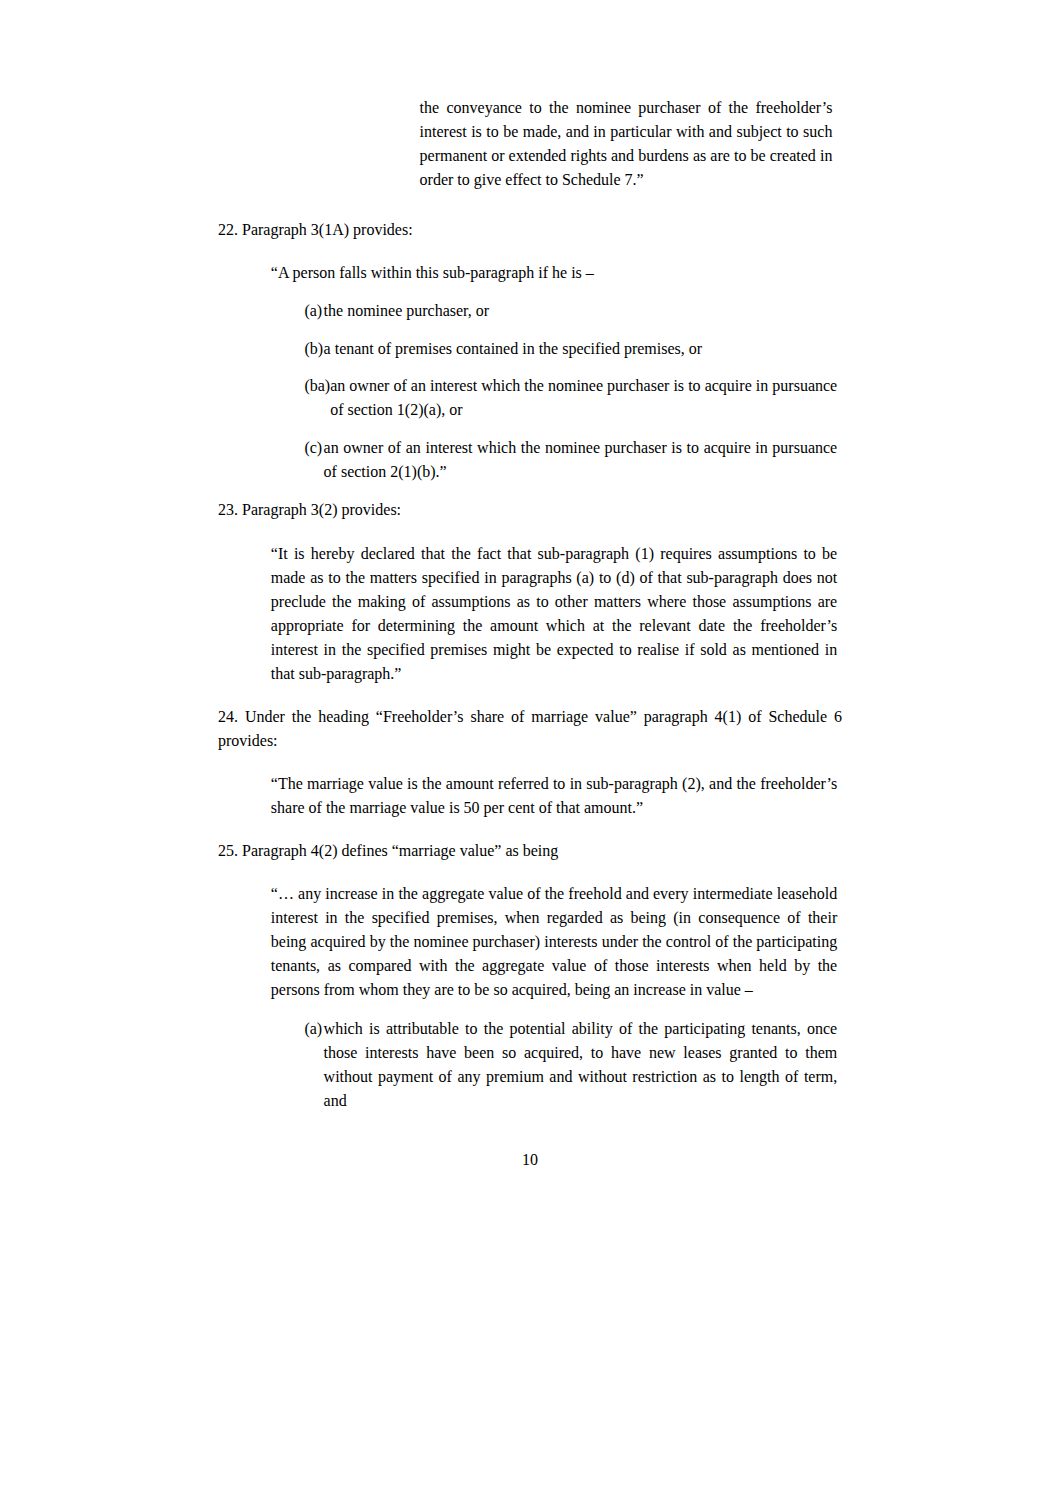the conveyance to the nominee purchaser of the freeholder’s interest is to be made, and in particular with and subject to such permanent or extended rights and burdens as are to be created in order to give effect to Schedule 7.”
22. Paragraph 3(1A) provides:
“A person falls within this sub-paragraph if he is –
(a)
the nominee purchaser, or
(b)
a tenant of premises contained in the specified premises, or
(ba)
an owner of an interest which the nominee purchaser is to acquire in pursuance of section 1(2)(a), or
(c)
an owner of an interest which the nominee purchaser is to acquire in pursuance of section 2(1)(b).”
23. Paragraph 3(2) provides:
“It is hereby declared that the fact that sub-paragraph (1) requires assumptions to be made as to the matters specified in paragraphs (a) to (d) of that sub-paragraph does not preclude the making of assumptions as to other matters where those assumptions are appropriate for determining the amount which at the relevant date the freeholder’s interest in the specified premises might be expected to realise if sold as mentioned in that sub-paragraph.”
24. Under the heading “Freeholder’s share of marriage value” paragraph 4(1) of Schedule 6 provides:
“The marriage value is the amount referred to in sub-paragraph (2), and the freeholder’s share of the marriage value is 50 per cent of that amount.”
25. Paragraph 4(2) defines “marriage value” as being
“… any increase in the aggregate value of the freehold and every intermediate leasehold interest in the specified premises, when regarded as being (in consequence of their being acquired by the nominee purchaser) interests under the control of the participating tenants, as compared with the aggregate value of those interests when held by the persons from whom they are to be so acquired, being an increase in value –
(a)
which is attributable to the potential ability of the participating tenants, once those interests have been so acquired, to have new leases granted to them without payment of any premium and without restriction as to length of term, and
10